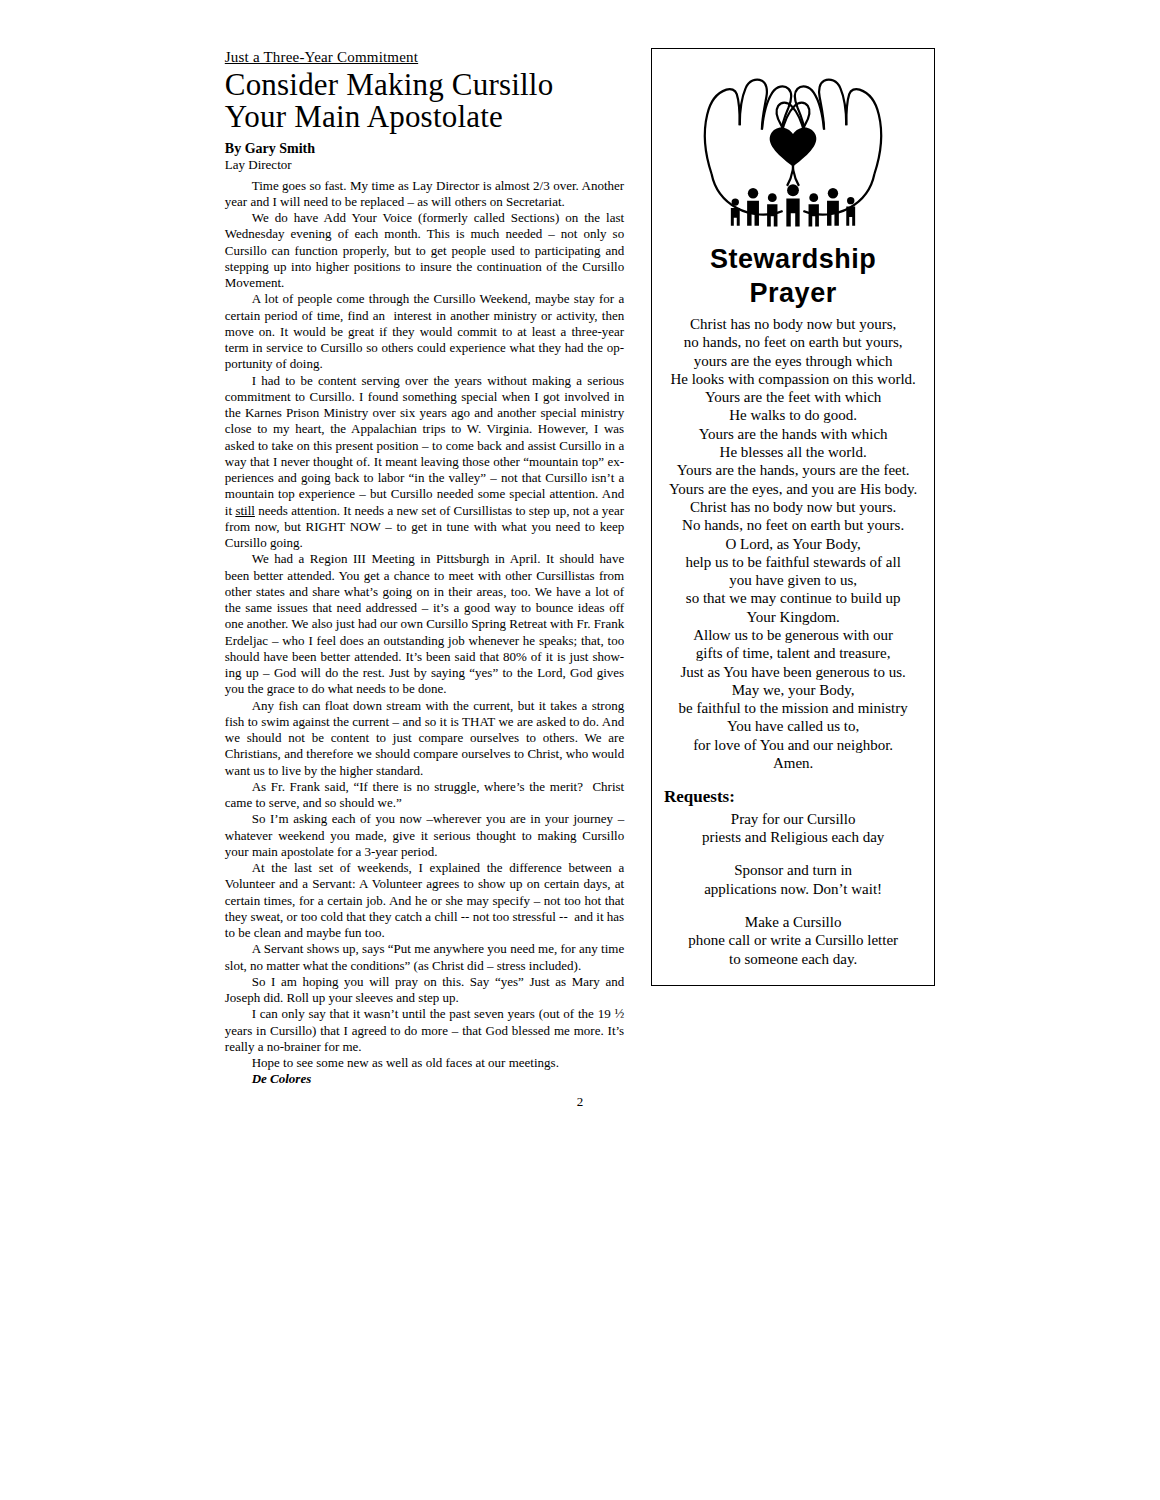Just a Three-Year Commitment
Consider Making Cursillo
Your Main Apostolate
By Gary Smith
Lay Director
Time goes so fast. My time as Lay Director is almost 2/3 over. Another year and I will need to be replaced – as will others on Secretariat.
We do have Add Your Voice (formerly called Sections) on the last Wednesday evening of each month. This is much needed – not only so Cursillo can function properly, but to get people used to participating and stepping up into higher positions to insure the continuation of the Cursillo Movement.
A lot of people come through the Cursillo Weekend, maybe stay for a certain period of time, find an interest in another ministry or activity, then move on. It would be great if they would commit to at least a three-year term in service to Cursillo so others could experience what they had the opportunity of doing.
I had to be content serving over the years without making a serious commitment to Cursillo. I found something special when I got involved in the Karnes Prison Ministry over six years ago and another special ministry close to my heart, the Appalachian trips to W. Virginia. However, I was asked to take on this present position – to come back and assist Cursillo in a way that I never thought of. It meant leaving those other “mountain top” experiences and going back to labor “in the valley” – not that Cursillo isn’t a mountain top experience – but Cursillo needed some special attention. And it still needs attention. It needs a new set of Cursillistas to step up, not a year from now, but RIGHT NOW – to get in tune with what you need to keep Cursillo going.
We had a Region III Meeting in Pittsburgh in April. It should have been better attended. You get a chance to meet with other Cursillistas from other states and share what’s going on in their areas, too. We have a lot of the same issues that need addressed – it’s a good way to bounce ideas off one another. We also just had our own Cursillo Spring Retreat with Fr. Frank Erdeljac – who I feel does an outstanding job whenever he speaks; that, too should have been better attended. It’s been said that 80% of it is just showing up – God will do the rest. Just by saying “yes” to the Lord, God gives you the grace to do what needs to be done.
Any fish can float down stream with the current, but it takes a strong fish to swim against the current – and so it is THAT we are asked to do. And we should not be content to just compare ourselves to others. We are Christians, and therefore we should compare ourselves to Christ, who would want us to live by the higher standard.
As Fr. Frank said, “If there is no struggle, where’s the merit? Christ came to serve, and so should we.”
So I’m asking each of you now –wherever you are in your journey – whatever weekend you made, give it serious thought to making Cursillo your main apostolate for a 3-year period.
At the last set of weekends, I explained the difference between a Volunteer and a Servant: A Volunteer agrees to show up on certain days, at certain times, for a certain job. And he or she may specify – not too hot that they sweat, or too cold that they catch a chill -- not too stressful -- and it has to be clean and maybe fun too.
A Servant shows up, says “Put me anywhere you need me, for any time slot, no matter what the conditions” (as Christ did – stress included).
So I am hoping you will pray on this. Say “yes” Just as Mary and Joseph did. Roll up your sleeves and step up.
I can only say that it wasn’t until the past seven years (out of the 19 ½ years in Cursillo) that I agreed to do more – that God blessed me more. It’s really a no-brainer for me.
Hope to see some new as well as old faces at our meetings.
De Colores
Stewardship Prayer
Christ has no body now but yours,
no hands, no feet on earth but yours,
yours are the eyes through which
He looks with compassion on this world.
Yours are the feet with which
He walks to do good.
Yours are the hands with which
He blesses all the world.
Yours are the hands, yours are the feet.
Yours are the eyes, and you are His body.
Christ has no body now but yours.
No hands, no feet on earth but yours.
O Lord, as Your Body,
help us to be faithful stewards of all
you have given to us,
so that we may continue to build up
Your Kingdom.
Allow us to be generous with our
gifts of time, talent and treasure,
Just as You have been generous to us.
May we, your Body,
be faithful to the mission and ministry
You have called us to,
for love of You and our neighbor.
Amen.
Requests:
Pray for our Cursillo
priests and Religious each day
Sponsor and turn in
applications now. Don’t wait!
Make a Cursillo
phone call or write a Cursillo letter
to someone each day.
2